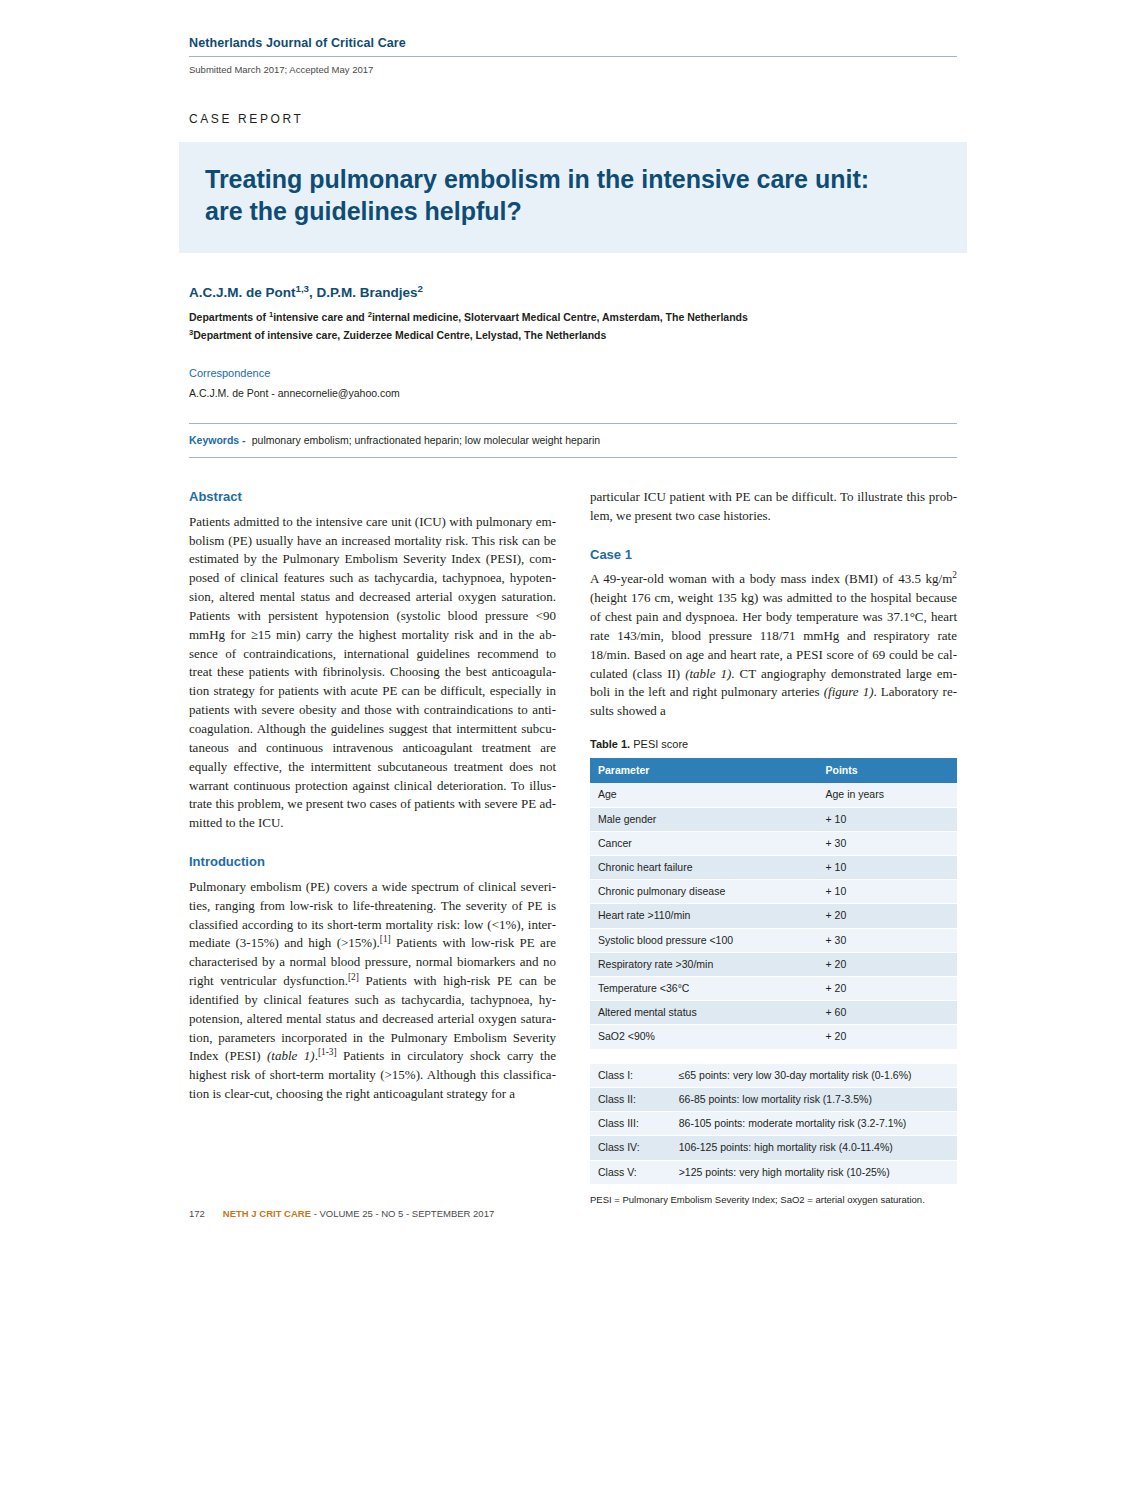Netherlands Journal of Critical Care
Submitted March 2017; Accepted May 2017
CASE REPORT
Treating pulmonary embolism in the intensive care unit:
are the guidelines helpful?
A.C.J.M. de Pont1,3, D.P.M. Brandjes2
Departments of 1intensive care and 2internal medicine, Slotervaart Medical Centre, Amsterdam, The Netherlands
3Department of intensive care, Zuiderzee Medical Centre, Lelystad, The Netherlands
Correspondence
A.C.J.M. de Pont - annecornelie@yahoo.com
Keywords - pulmonary embolism; unfractionated heparin; low molecular weight heparin
Abstract
Patients admitted to the intensive care unit (ICU) with pulmonary embolism (PE) usually have an increased mortality risk. This risk can be estimated by the Pulmonary Embolism Severity Index (PESI), composed of clinical features such as tachycardia, tachypnoea, hypotension, altered mental status and decreased arterial oxygen saturation. Patients with persistent hypotension (systolic blood pressure <90 mmHg for ≥15 min) carry the highest mortality risk and in the absence of contraindications, international guidelines recommend to treat these patients with fibrinolysis. Choosing the best anticoagulation strategy for patients with acute PE can be difficult, especially in patients with severe obesity and those with contraindications to anticoagulation. Although the guidelines suggest that intermittent subcutaneous and continuous intravenous anticoagulant treatment are equally effective, the intermittent subcutaneous treatment does not warrant continuous protection against clinical deterioration. To illustrate this problem, we present two cases of patients with severe PE admitted to the ICU.
Introduction
Pulmonary embolism (PE) covers a wide spectrum of clinical severities, ranging from low-risk to life-threatening. The severity of PE is classified according to its short-term mortality risk: low (<1%), intermediate (3-15%) and high (>15%).[1] Patients with low-risk PE are characterised by a normal blood pressure, normal biomarkers and no right ventricular dysfunction.[2] Patients with high-risk PE can be identified by clinical features such as tachycardia, tachypnoea, hypotension, altered mental status and decreased arterial oxygen saturation, parameters incorporated in the Pulmonary Embolism Severity Index (PESI) (table 1).[1-3] Patients in circulatory shock carry the highest risk of short-term mortality (>15%). Although this classification is clear-cut, choosing the right anticoagulant strategy for a
particular ICU patient with PE can be difficult. To illustrate this problem, we present two case histories.
Case 1
A 49-year-old woman with a body mass index (BMI) of 43.5 kg/m2 (height 176 cm, weight 135 kg) was admitted to the hospital because of chest pain and dyspnoea. Her body temperature was 37.1°C, heart rate 143/min, blood pressure 118/71 mmHg and respiratory rate 18/min. Based on age and heart rate, a PESI score of 69 could be calculated (class II) (table 1). CT angiography demonstrated large emboli in the left and right pulmonary arteries (figure 1). Laboratory results showed a
Table 1. PESI score
| Parameter | Points |
| --- | --- |
| Age | Age in years |
| Male gender | + 10 |
| Cancer | + 30 |
| Chronic heart failure | + 10 |
| Chronic pulmonary disease | + 10 |
| Heart rate >110/min | + 20 |
| Systolic blood pressure <100 | + 30 |
| Respiratory rate >30/min | + 20 |
| Temperature <36°C | + 20 |
| Altered mental status | + 60 |
| SaO2 <90% | + 20 |
| Class I: | ≤65 points: very low 30-day mortality risk (0-1.6%) |
| Class II: | 66-85 points: low mortality risk (1.7-3.5%) |
| Class III: | 86-105 points: moderate mortality risk (3.2-7.1%) |
| Class IV: | 106-125 points: high mortality risk (4.0-11.4%) |
| Class V: | >125 points: very high mortality risk (10-25%) |
PESI = Pulmonary Embolism Severity Index; SaO2 = arterial oxygen saturation.
172 NETH J CRIT CARE - VOLUME 25 - NO 5 - SEPTEMBER 2017